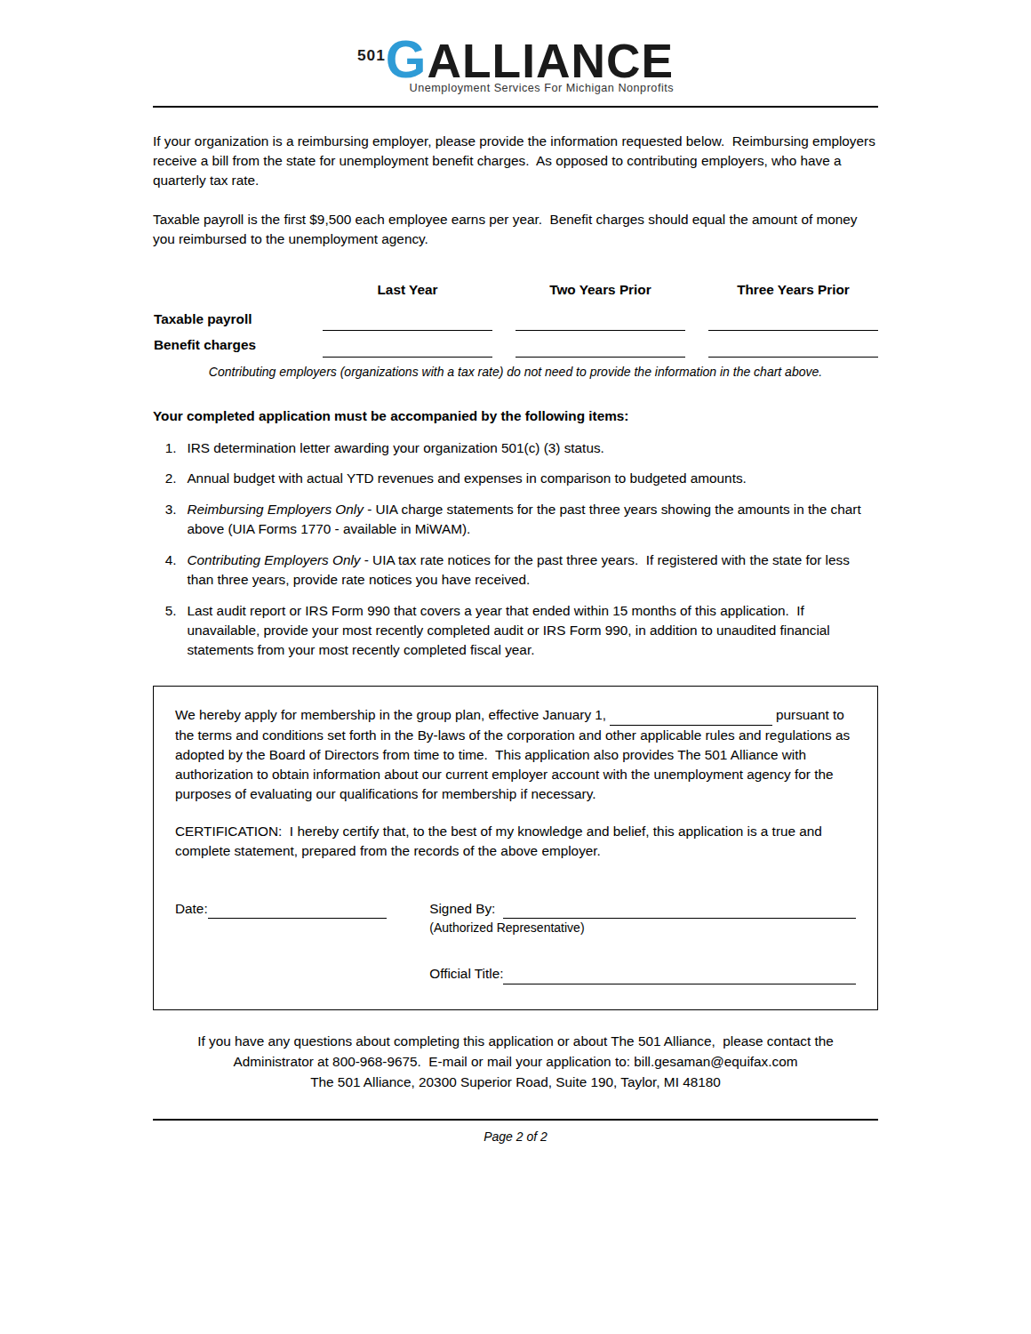501 GALLIANCE
Unemployment Services For Michigan Nonprofits
If your organization is a reimbursing employer, please provide the information requested below. Reimbursing employers receive a bill from the state for unemployment benefit charges. As opposed to contributing employers, who have a quarterly tax rate.
Taxable payroll is the first $9,500 each employee earns per year. Benefit charges should equal the amount of money you reimbursed to the unemployment agency.
| | Last Year | | Two Years Prior | | Three Years Prior |
| --- | --- | --- | --- | --- | --- |
| Taxable payroll | | | | | |
| Benefit charges | | | | | |
Contributing employers (organizations with a tax rate) do not need to provide the information in the chart above.
Your completed application must be accompanied by the following items:
IRS determination letter awarding your organization 501(c) (3) status.
Annual budget with actual YTD revenues and expenses in comparison to budgeted amounts.
Reimbursing Employers Only - UIA charge statements for the past three years showing the amounts in the chart above (UIA Forms 1770 - available in MiWAM).
Contributing Employers Only - UIA tax rate notices for the past three years. If registered with the state for less than three years, provide rate notices you have received.
Last audit report or IRS Form 990 that covers a year that ended within 15 months of this application. If unavailable, provide your most recently completed audit or IRS Form 990, in addition to unaudited financial statements from your most recently completed fiscal year.
We hereby apply for membership in the group plan, effective January 1, pursuant to the terms and conditions set forth in the By-laws of the corporation and other applicable rules and regulations as adopted by the Board of Directors from time to time. This application also provides The 501 Alliance with authorization to obtain information about our current employer account with the unemployment agency for the purposes of evaluating our qualifications for membership if necessary.
CERTIFICATION: I hereby certify that, to the best of my knowledge and belief, this application is a true and complete statement, prepared from the records of the above employer.
| Date: | | | Signed By: | |
| | (Authorized Representative) |
| | Official Title: | |
If you have any questions about completing this application or about The 501 Alliance, please contact the
Administrator at 800-968-9675. E-mail or mail your application to: bill.gesaman@equifax.com
The 501 Alliance, 20300 Superior Road, Suite 190, Taylor, MI 48180
Page 2 of 2